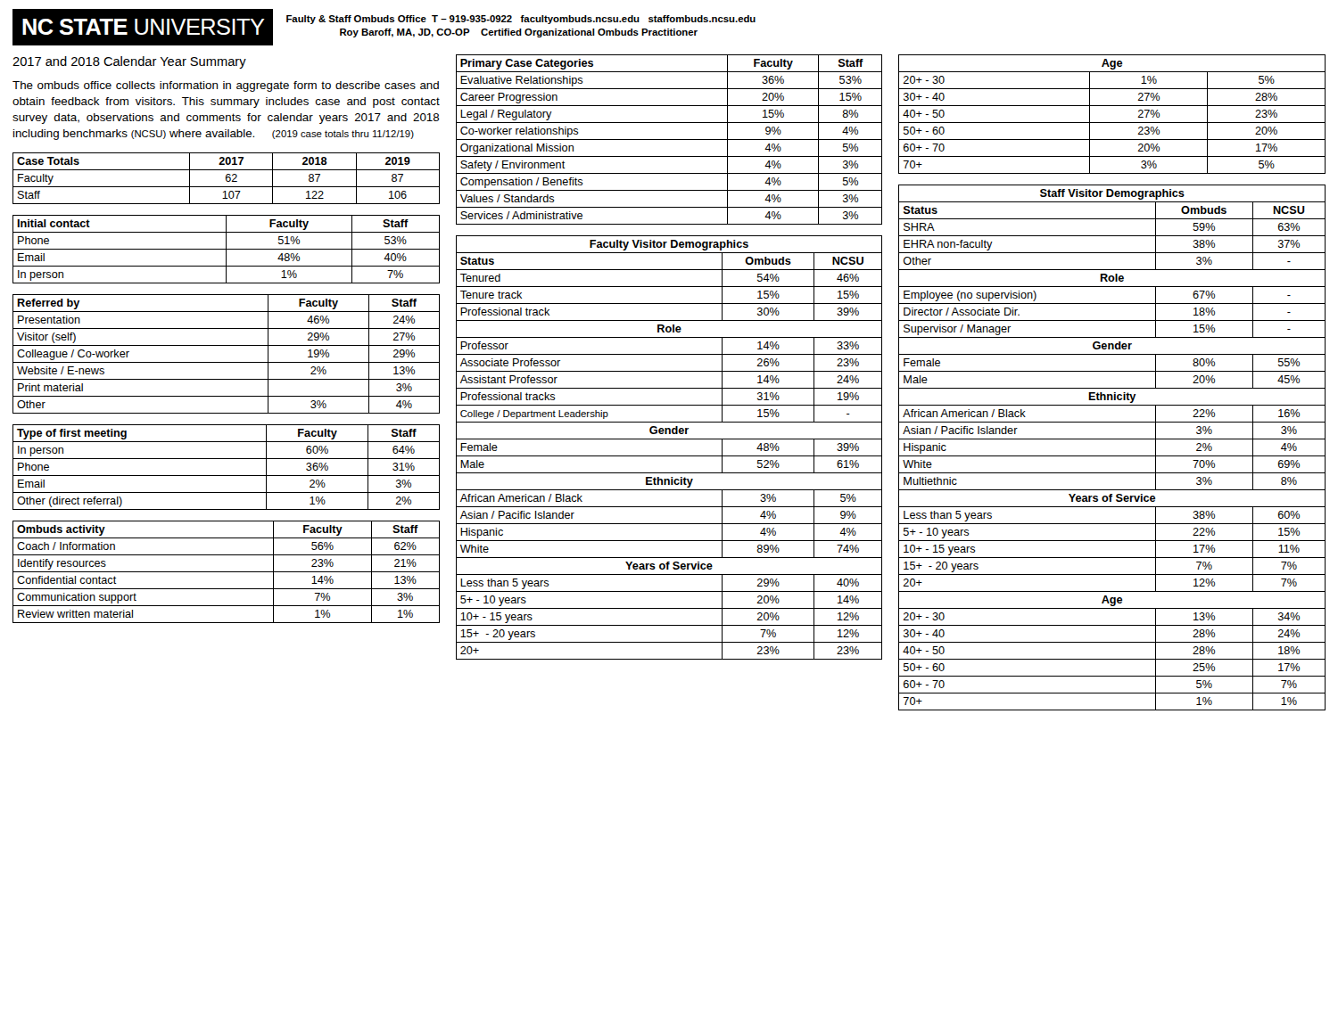NC STATE UNIVERSITY
Faulty & Staff Ombuds Office T – 919-935-0922 facultyombuds.ncsu.edu staffombuds.ncsu.edu
Roy Baroff, MA, JD, CO-OP Certified Organizational Ombuds Practitioner
2017 and 2018 Calendar Year Summary
The ombuds office collects information in aggregate form to describe cases and obtain feedback from visitors. This summary includes case and post contact survey data, observations and comments for calendar years 2017 and 2018 including benchmarks (NCSU) where available. (2019 case totals thru 11/12/19)
| Case Totals | 2017 | 2018 | 2019 |
| --- | --- | --- | --- |
| Faculty | 62 | 87 | 87 |
| Staff | 107 | 122 | 106 |
| Initial contact | Faculty | Staff |
| --- | --- | --- |
| Phone | 51% | 53% |
| Email | 48% | 40% |
| In person | 1% | 7% |
| Referred by | Faculty | Staff |
| --- | --- | --- |
| Presentation | 46% | 24% |
| Visitor (self) | 29% | 27% |
| Colleague / Co-worker | 19% | 29% |
| Website / E-news | 2% | 13% |
| Print material | | 3% |
| Other | 3% | 4% |
| Type of first meeting | Faculty | Staff |
| --- | --- | --- |
| In person | 60% | 64% |
| Phone | 36% | 31% |
| Email | 2% | 3% |
| Other (direct referral) | 1% | 2% |
| Ombuds activity | Faculty | Staff |
| --- | --- | --- |
| Coach / Information | 56% | 62% |
| Identify resources | 23% | 21% |
| Confidential contact | 14% | 13% |
| Communication support | 7% | 3% |
| Review written material | 1% | 1% |
| Primary Case Categories | Faculty | Staff |
| --- | --- | --- |
| Evaluative Relationships | 36% | 53% |
| Career Progression | 20% | 15% |
| Legal / Regulatory | 15% | 8% |
| Co-worker relationships | 9% | 4% |
| Organizational Mission | 4% | 5% |
| Safety / Environment | 4% | 3% |
| Compensation / Benefits | 4% | 5% |
| Values / Standards | 4% | 3% |
| Services / Administrative | 4% | 3% |
Faculty Visitor Demographics
| Status | Ombuds | NCSU |
| --- | --- | --- |
| Tenured | 54% | 46% |
| Tenure track | 15% | 15% |
| Professional track | 30% | 39% |
| Role |
| Professor | 14% | 33% |
| Associate Professor | 26% | 23% |
| Assistant Professor | 14% | 24% |
| Professional tracks | 31% | 19% |
| College / Department Leadership | 15% | - |
| Gender |
| Female | 48% | 39% |
| Male | 52% | 61% |
| Ethnicity |
| African American / Black | 3% | 5% |
| Asian / Pacific Islander | 4% | 9% |
| Hispanic | 4% | 4% |
| White | 89% | 74% |
| Years of Service |
| Less than 5 years | 29% | 40% |
| 5+ - 10 years | 20% | 14% |
| 10+ - 15 years | 20% | 12% |
| 15+ - 20 years | 7% | 12% |
| 20+ | 23% | 23% |
| Age |
| --- |
| 20+ - 30 | 1% | 5% |
| 30+ - 40 | 27% | 28% |
| 40+ - 50 | 27% | 23% |
| 50+ - 60 | 23% | 20% |
| 60+ - 70 | 20% | 17% |
| 70+ | 3% | 5% |
Staff Visitor Demographics
| Status | Ombuds | NCSU |
| --- | --- | --- |
| SHRA | 59% | 63% |
| EHRA non-faculty | 38% | 37% |
| Other | 3% | - |
| Role |
| Employee (no supervision) | 67% | - |
| Director / Associate Dir. | 18% | - |
| Supervisor / Manager | 15% | - |
| Gender |
| Female | 80% | 55% |
| Male | 20% | 45% |
| Ethnicity |
| African American / Black | 22% | 16% |
| Asian / Pacific Islander | 3% | 3% |
| Hispanic | 2% | 4% |
| White | 70% | 69% |
| Multiethnic | 3% | 8% |
| Years of Service |
| Less than 5 years | 38% | 60% |
| 5+ - 10 years | 22% | 15% |
| 10+ - 15 years | 17% | 11% |
| 15+ - 20 years | 7% | 7% |
| 20+ | 12% | 7% |
| Age |
| 20+ - 30 | 13% | 34% |
| 30+ - 40 | 28% | 24% |
| 40+ - 50 | 28% | 18% |
| 50+ - 60 | 25% | 17% |
| 60+ - 70 | 5% | 7% |
| 70+ | 1% | 1% |